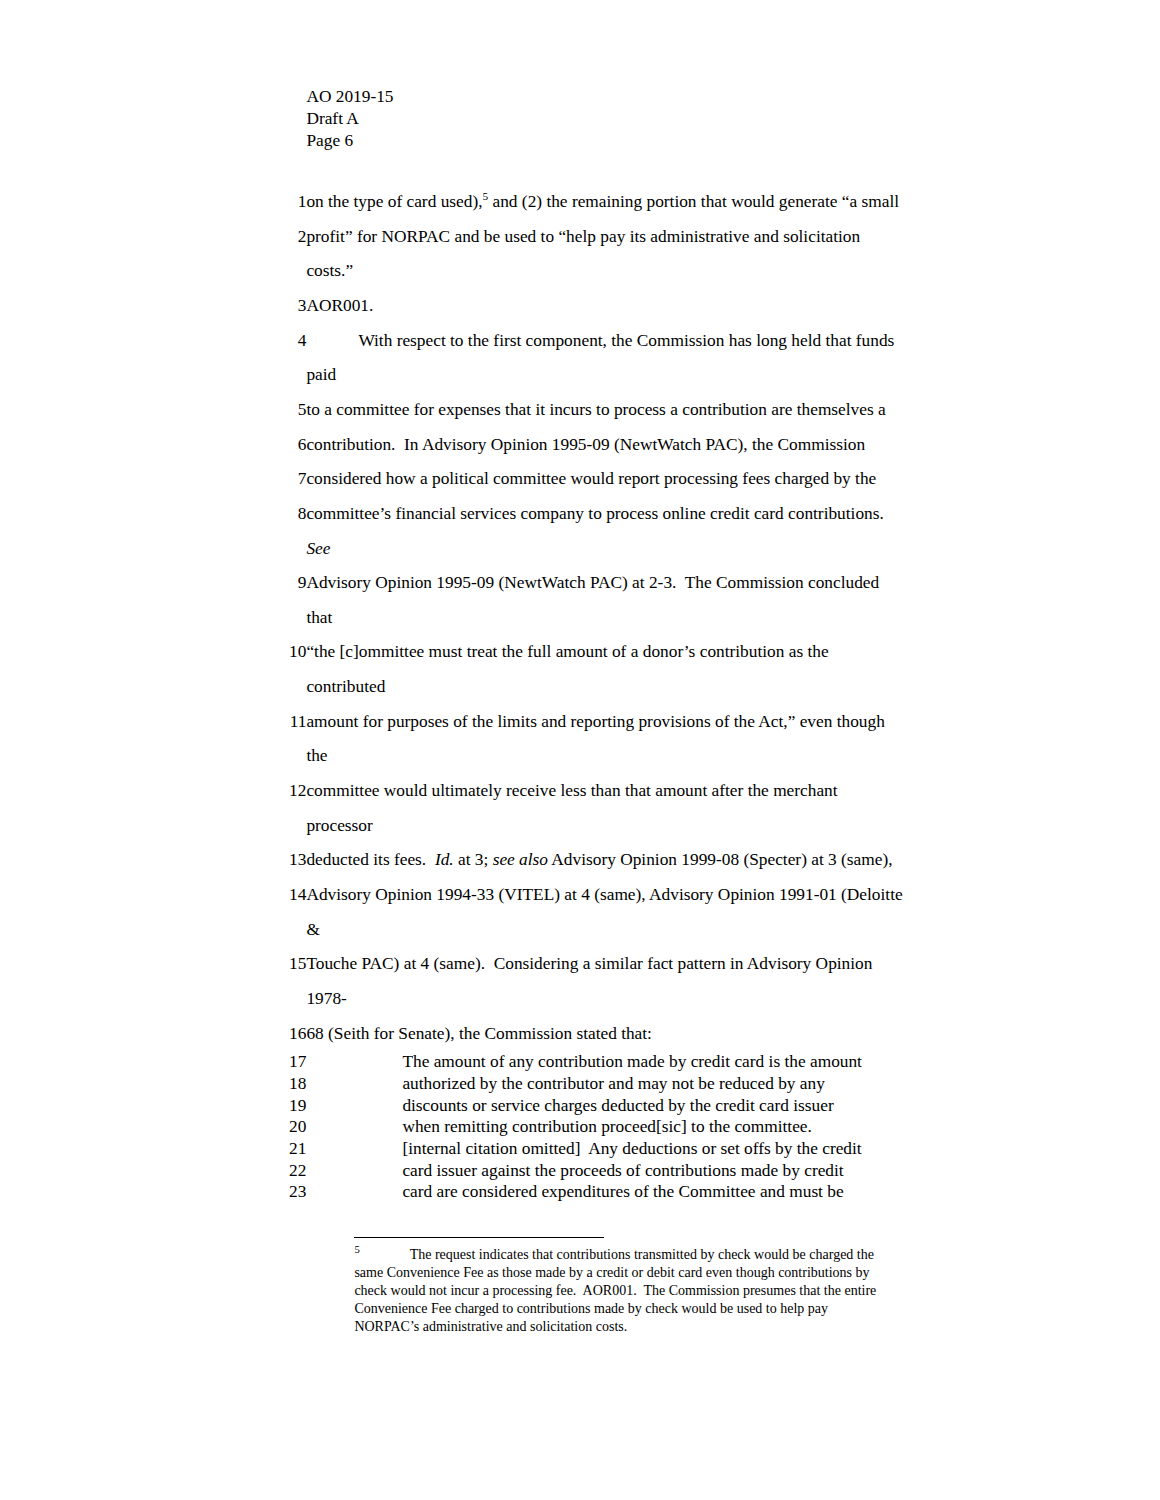AO 2019-15
Draft A
Page 6
| 1 | on the type of card used), 5 and (2) the remaining portion that would generate “a small |
| 2 | profit” for NORPAC and be used to “help pay its administrative and solicitation costs.” |
| 3 | AOR001. |
| 4 | With respect to the first component, the Commission has long held that funds paid |
| 5 | to a committee for expenses that it incurs to process a contribution are themselves a |
| 6 | contribution. In Advisory Opinion 1995-09 (NewtWatch PAC), the Commission |
| 7 | considered how a political committee would report processing fees charged by the |
| 8 | committee’s financial services company to process online credit card contributions. See |
| 9 | Advisory Opinion 1995-09 (NewtWatch PAC) at 2-3. The Commission concluded that |
| 10 | “the [c]ommittee must treat the full amount of a donor’s contribution as the contributed |
| 11 | amount for purposes of the limits and reporting provisions of the Act,” even though the |
| 12 | committee would ultimately receive less than that amount after the merchant processor |
| 13 | deducted its fees. Id. at 3; see also Advisory Opinion 1999-08 (Specter) at 3 (same), |
| 14 | Advisory Opinion 1994-33 (VITEL) at 4 (same), Advisory Opinion 1991-01 (Deloitte & |
| 15 | Touche PAC) at 4 (same). Considering a similar fact pattern in Advisory Opinion 1978- |
| 16 | 68 (Seith for Senate), the Commission stated that: |
| 17 | The amount of any contribution made by credit card is the amount |
| 18 | authorized by the contributor and may not be reduced by any |
| 19 | discounts or service charges deducted by the credit card issuer |
| 20 | when remitting contribution proceed[sic] to the committee. |
| 21 | [internal citation omitted] Any deductions or set offs by the credit |
| 22 | card issuer against the proceeds of contributions made by credit |
| 23 | card are considered expenditures of the Committee and must be |
5 The request indicates that contributions transmitted by check would be charged the same Convenience Fee as those made by a credit or debit card even though contributions by check would not incur a processing fee. AOR001. The Commission presumes that the entire Convenience Fee charged to contributions made by check would be used to help pay NORPAC’s administrative and solicitation costs.